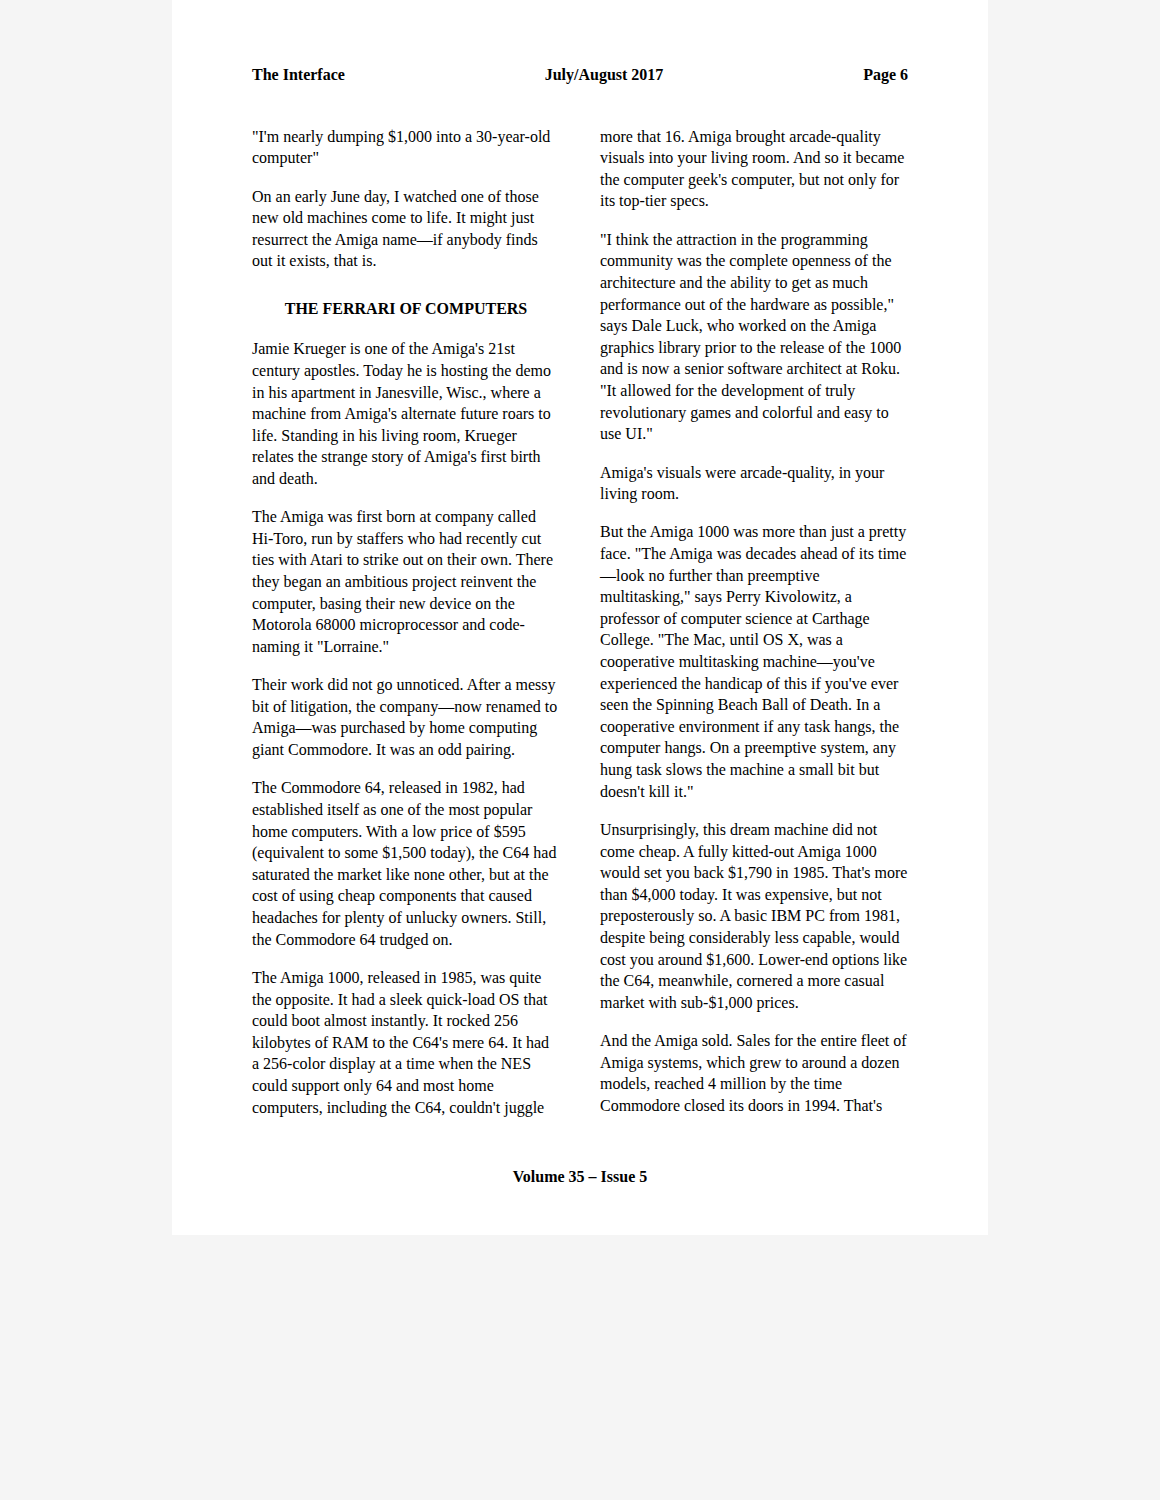The Interface
July/August 2017
Page 6
"I'm nearly dumping $1,000 into a 30-year-old computer"
On an early June day, I watched one of those new old machines come to life. It might just resurrect the Amiga name—if anybody finds out it exists, that is.
THE FERRARI OF COMPUTERS
Jamie Krueger is one of the Amiga's 21st century apostles. Today he is hosting the demo in his apartment in Janesville, Wisc., where a machine from Amiga's alternate future roars to life. Standing in his living room, Krueger relates the strange story of Amiga's first birth and death.
The Amiga was first born at company called Hi-Toro, run by staffers who had recently cut ties with Atari to strike out on their own. There they began an ambitious project reinvent the computer, basing their new device on the Motorola 68000 microprocessor and code-naming it "Lorraine."
Their work did not go unnoticed. After a messy bit of litigation, the company—now renamed to Amiga—was purchased by home computing giant Commodore. It was an odd pairing.
The Commodore 64, released in 1982, had established itself as one of the most popular home computers. With a low price of $595 (equivalent to some $1,500 today), the C64 had saturated the market like none other, but at the cost of using cheap components that caused headaches for plenty of unlucky owners. Still, the Commodore 64 trudged on.
The Amiga 1000, released in 1985, was quite the opposite. It had a sleek quick-load OS that could boot almost instantly. It rocked 256 kilobytes of RAM to the C64's mere 64. It had a 256-color display at a time when the NES could support only 64 and most home computers, including the C64, couldn't juggle more that 16. Amiga brought arcade-quality visuals into your living room. And so it became the computer geek's computer, but not only for its top-tier specs.
"I think the attraction in the programming community was the complete openness of the architecture and the ability to get as much performance out of the hardware as possible," says Dale Luck, who worked on the Amiga graphics library prior to the release of the 1000 and is now a senior software architect at Roku. "It allowed for the development of truly revolutionary games and colorful and easy to use UI."
Amiga's visuals were arcade-quality, in your living room.
But the Amiga 1000 was more than just a pretty face. "The Amiga was decades ahead of its time—look no further than preemptive multitasking," says Perry Kivolowitz, a professor of computer science at Carthage College. "The Mac, until OS X, was a cooperative multitasking machine—you've experienced the handicap of this if you've ever seen the Spinning Beach Ball of Death. In a cooperative environment if any task hangs, the computer hangs. On a preemptive system, any hung task slows the machine a small bit but doesn't kill it."
Unsurprisingly, this dream machine did not come cheap. A fully kitted-out Amiga 1000 would set you back $1,790 in 1985. That's more than $4,000 today. It was expensive, but not preposterously so. A basic IBM PC from 1981, despite being considerably less capable, would cost you around $1,600. Lower-end options like the C64, meanwhile, cornered a more casual market with sub-$1,000 prices.
And the Amiga sold. Sales for the entire fleet of Amiga systems, which grew to around a dozen models, reached 4 million by the time Commodore closed its doors in 1994. That's
Volume 35 – Issue 5